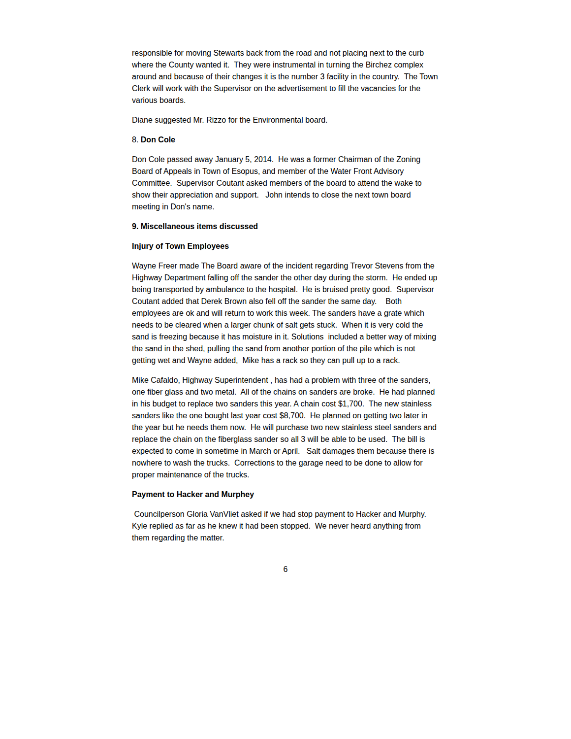responsible for moving Stewarts back from the road and not placing next to the curb where the County wanted it. They were instrumental in turning the Birchez complex around and because of their changes it is the number 3 facility in the country. The Town Clerk will work with the Supervisor on the advertisement to fill the vacancies for the various boards.
Diane suggested Mr. Rizzo for the Environmental board.
8. Don Cole
Don Cole passed away January 5, 2014. He was a former Chairman of the Zoning Board of Appeals in Town of Esopus, and member of the Water Front Advisory Committee. Supervisor Coutant asked members of the board to attend the wake to show their appreciation and support. John intends to close the next town board meeting in Don's name.
9. Miscellaneous items discussed
Injury of Town Employees
Wayne Freer made The Board aware of the incident regarding Trevor Stevens from the Highway Department falling off the sander the other day during the storm. He ended up being transported by ambulance to the hospital. He is bruised pretty good. Supervisor Coutant added that Derek Brown also fell off the sander the same day. Both employees are ok and will return to work this week. The sanders have a grate which needs to be cleared when a larger chunk of salt gets stuck. When it is very cold the sand is freezing because it has moisture in it. Solutions included a better way of mixing the sand in the shed, pulling the sand from another portion of the pile which is not getting wet and Wayne added, Mike has a rack so they can pull up to a rack.
Mike Cafaldo, Highway Superintendent , has had a problem with three of the sanders, one fiber glass and two metal. All of the chains on sanders are broke. He had planned in his budget to replace two sanders this year. A chain cost $1,700. The new stainless sanders like the one bought last year cost $8,700. He planned on getting two later in the year but he needs them now. He will purchase two new stainless steel sanders and replace the chain on the fiberglass sander so all 3 will be able to be used. The bill is expected to come in sometime in March or April. Salt damages them because there is nowhere to wash the trucks. Corrections to the garage need to be done to allow for proper maintenance of the trucks.
Payment to Hacker and Murphey
Councilperson Gloria VanVliet asked if we had stop payment to Hacker and Murphy. Kyle replied as far as he knew it had been stopped. We never heard anything from them regarding the matter.
6